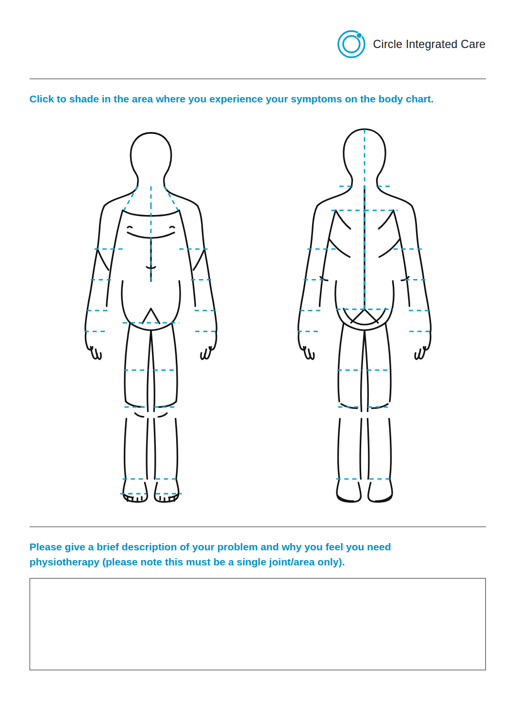Circle Integrated Care
Click to shade in the area where you experience your symptoms on the body chart.
Please give a brief description of your problem and why you feel you need physiotherapy (please note this must be a single joint/area only).
Brief description of your problem